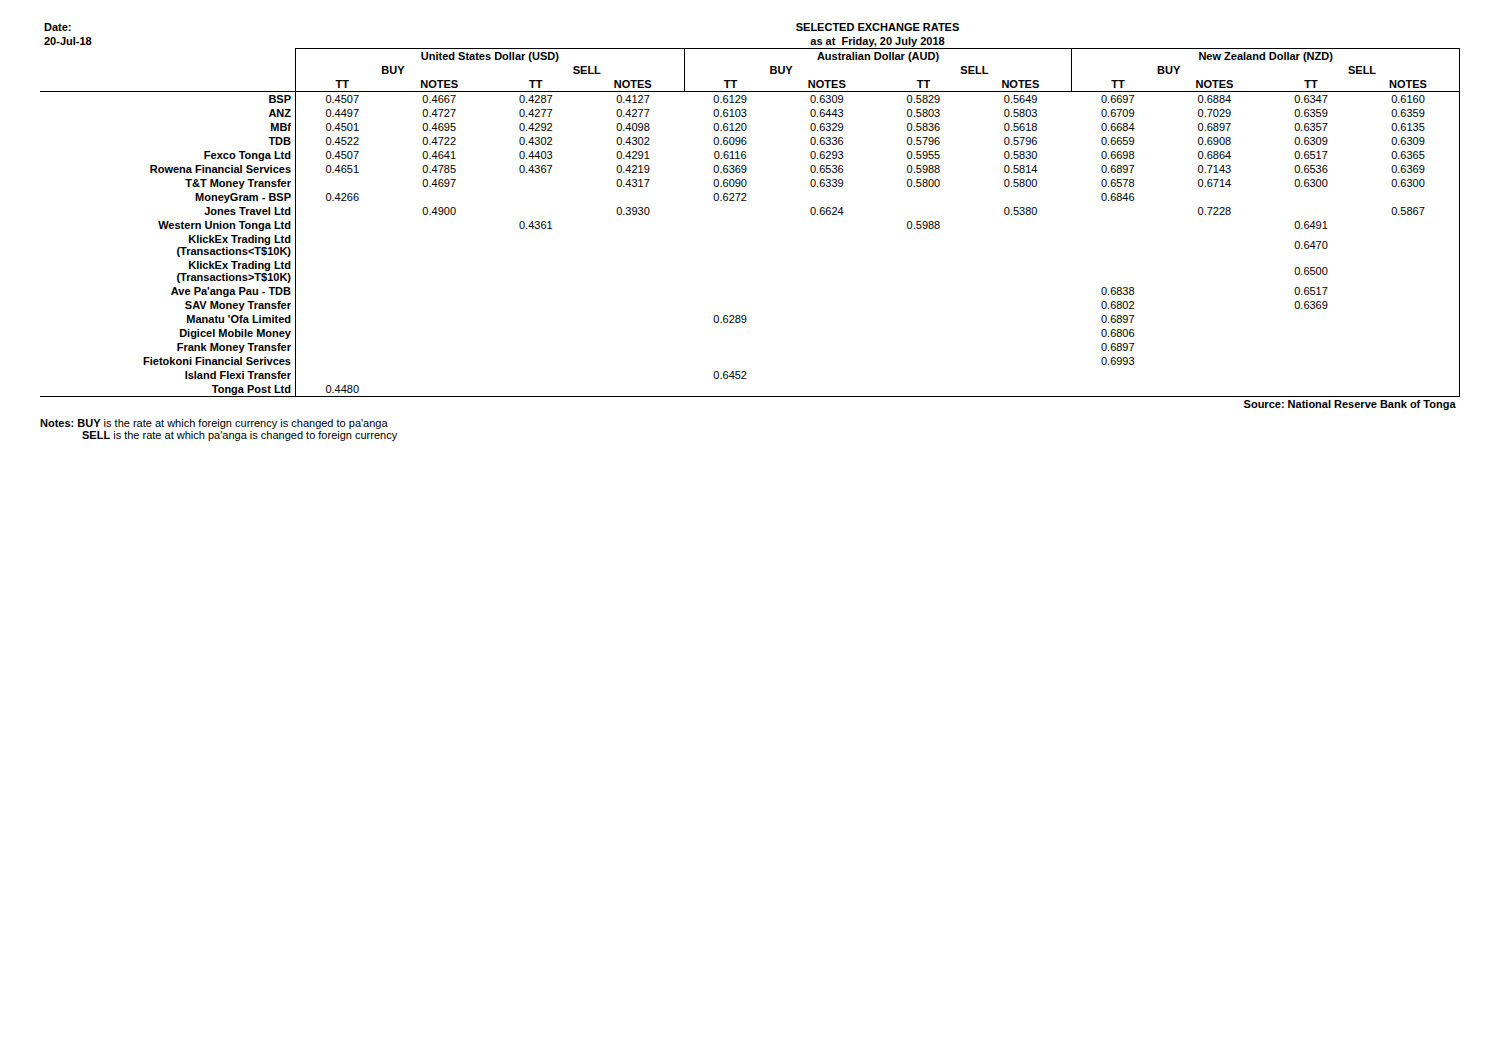| Date: | SELECTED EXCHANGE RATES |
| 20-Jul-18 | as at Friday, 20 July 2018 |
| | United States Dollar (USD) | Australian Dollar (AUD) | New Zealand Dollar (NZD) |
| | BUY | SELL | BUY | SELL | BUY | SELL |
| | TT | NOTES | TT | NOTES | TT | NOTES | TT | NOTES | TT | NOTES | TT | NOTES |
| BSP | 0.4507 | 0.4667 | 0.4287 | 0.4127 | 0.6129 | 0.6309 | 0.5829 | 0.5649 | 0.6697 | 0.6884 | 0.6347 | 0.6160 |
| ANZ | 0.4497 | 0.4727 | 0.4277 | 0.4277 | 0.6103 | 0.6443 | 0.5803 | 0.5803 | 0.6709 | 0.7029 | 0.6359 | 0.6359 |
| MBf | 0.4501 | 0.4695 | 0.4292 | 0.4098 | 0.6120 | 0.6329 | 0.5836 | 0.5618 | 0.6684 | 0.6897 | 0.6357 | 0.6135 |
| TDB | 0.4522 | 0.4722 | 0.4302 | 0.4302 | 0.6096 | 0.6336 | 0.5796 | 0.5796 | 0.6659 | 0.6908 | 0.6309 | 0.6309 |
| Fexco Tonga Ltd | 0.4507 | 0.4641 | 0.4403 | 0.4291 | 0.6116 | 0.6293 | 0.5955 | 0.5830 | 0.6698 | 0.6864 | 0.6517 | 0.6365 |
| Rowena Financial Services | 0.4651 | 0.4785 | 0.4367 | 0.4219 | 0.6369 | 0.6536 | 0.5988 | 0.5814 | 0.6897 | 0.7143 | 0.6536 | 0.6369 |
| T&T Money Transfer | | 0.4697 | | 0.4317 | 0.6090 | 0.6339 | 0.5800 | 0.5800 | 0.6578 | 0.6714 | 0.6300 | 0.6300 |
| MoneyGram - BSP | 0.4266 | | | | 0.6272 | | | | 0.6846 | | | |
| Jones Travel Ltd | | 0.4900 | | 0.3930 | | 0.6624 | | 0.5380 | | 0.7228 | | 0.5867 |
| Western Union Tonga Ltd | | | 0.4361 | | | | 0.5988 | | | | 0.6491 | |
| KlickEx Trading Ltd (Transactions<T$10K) | | | | | | | | | | | 0.6470 | |
| KlickEx Trading Ltd (Transactions>T$10K) | | | | | | | | | | | 0.6500 | |
| Ave Pa'anga Pau - TDB | | | | | | | | | 0.6838 | | 0.6517 | |
| SAV Money Transfer | | | | | | | | | 0.6802 | | 0.6369 | |
| Manatu 'Ofa Limited | | | | | 0.6289 | | | | 0.6897 | | | |
| Digicel Mobile Money | | | | | | | | | 0.6806 | | | |
| Frank Money Transfer | | | | | | | | | 0.6897 | | | |
| Fietokoni Financial Serivces | | | | | | | | | 0.6993 | | | |
| Island Flexi Transfer | | | | | 0.6452 | | | | | | | |
| Tonga Post Ltd | 0.4480 | | | | | | | | | | | |
| Source: National Reserve Bank of Tonga |
Notes: BUY is the rate at which foreign currency is changed to pa'anga
SELL is the rate at which pa'anga is changed to foreign currency